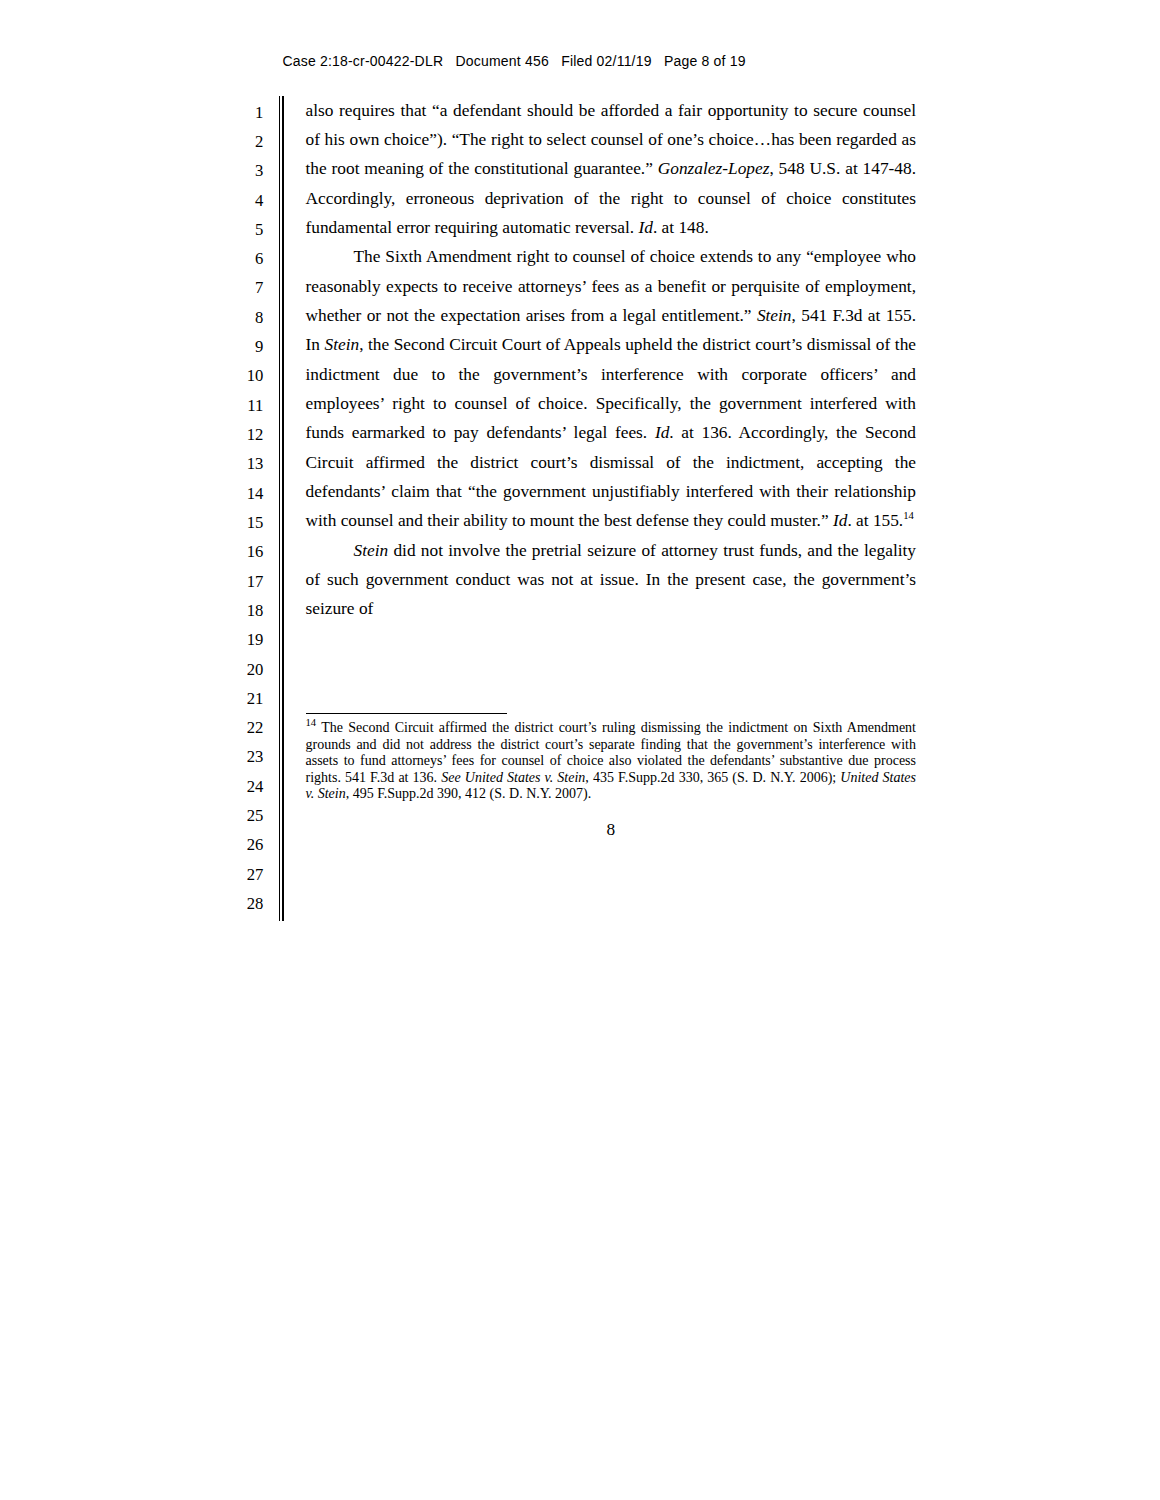Case 2:18-cr-00422-DLR Document 456 Filed 02/11/19 Page 8 of 19
1
2
3
4
5
6
7
8
9
10
11
12
13
14
15
16
17
18
19
20
21
22
23
24
25
26
27
28
also requires that “a defendant should be afforded a fair opportunity to secure counsel of his own choice”). “The right to select counsel of one’s choice…has been regarded as the root meaning of the constitutional guarantee.” Gonzalez-Lopez, 548 U.S. at 147-48. Accordingly, erroneous deprivation of the right to counsel of choice constitutes fundamental error requiring automatic reversal. Id. at 148.
The Sixth Amendment right to counsel of choice extends to any “employee who reasonably expects to receive attorneys’ fees as a benefit or perquisite of employment, whether or not the expectation arises from a legal entitlement.” Stein, 541 F.3d at 155. In Stein, the Second Circuit Court of Appeals upheld the district court’s dismissal of the indictment due to the government’s interference with corporate officers’ and employees’ right to counsel of choice. Specifically, the government interfered with funds earmarked to pay defendants’ legal fees. Id. at 136. Accordingly, the Second Circuit affirmed the district court’s dismissal of the indictment, accepting the defendants’ claim that “the government unjustifiably interfered with their relationship with counsel and their ability to mount the best defense they could muster.” Id. at 155.14
Stein did not involve the pretrial seizure of attorney trust funds, and the legality of such government conduct was not at issue. In the present case, the government’s seizure of
14 The Second Circuit affirmed the district court’s ruling dismissing the indictment on Sixth Amendment grounds and did not address the district court’s separate finding that the government’s interference with assets to fund attorneys’ fees for counsel of choice also violated the defendants’ substantive due process rights. 541 F.3d at 136. See United States v. Stein, 435 F.Supp.2d 330, 365 (S. D. N.Y. 2006); United States v. Stein, 495 F.Supp.2d 390, 412 (S. D. N.Y. 2007).
8